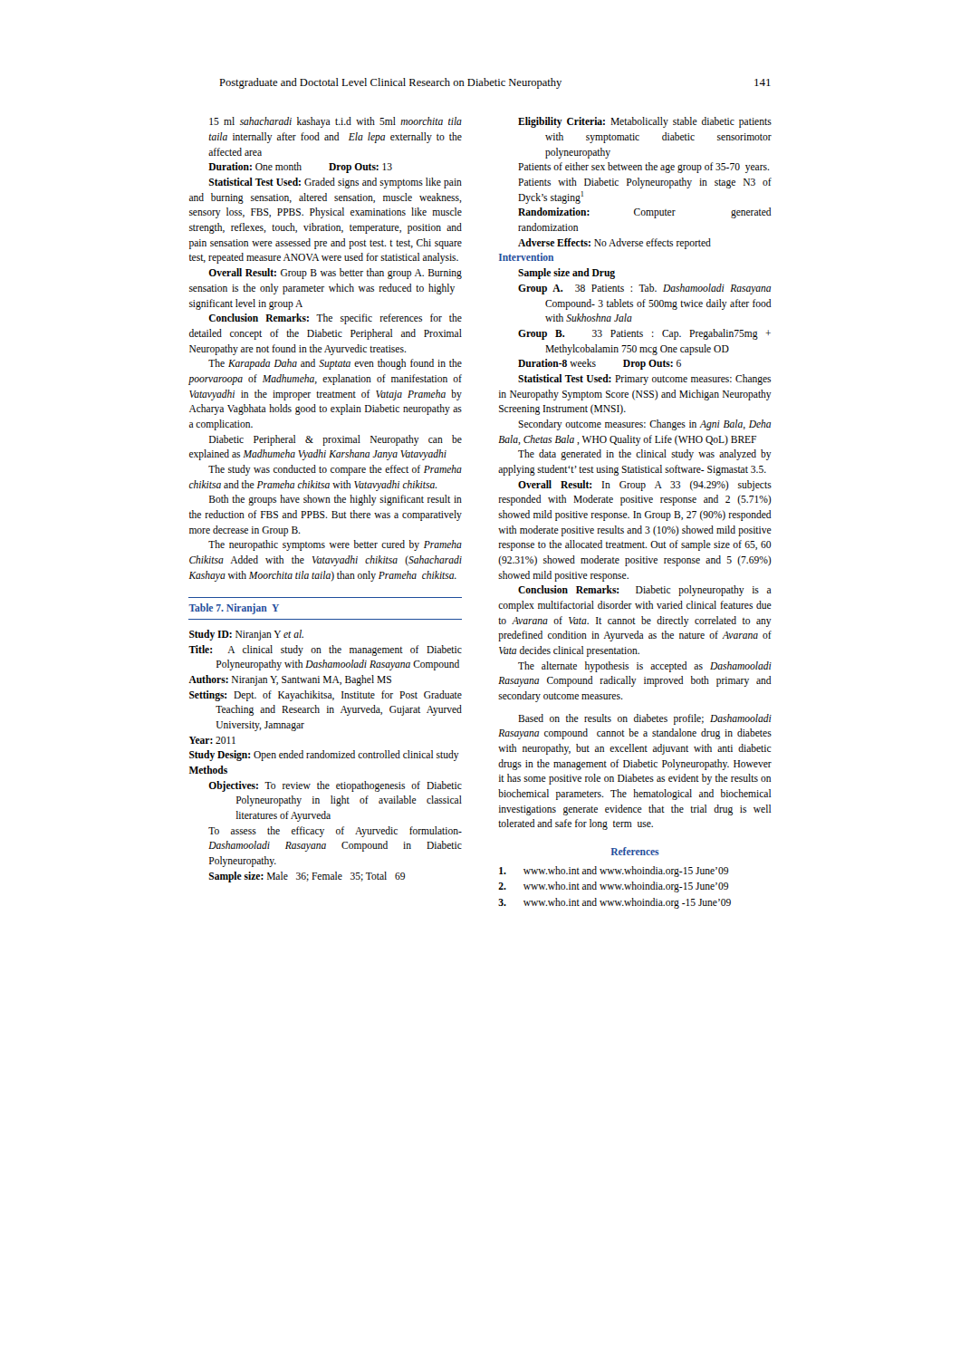Postgraduate and Doctotal Level Clinical Research on Diabetic Neuropathy
141
15 ml sahacharadi kashaya t.i.d with 5ml moorchita tila taila internally after food and Ela lepa externally to the affected area
Duration: One month Drop Outs: 13
Statistical Test Used: Graded signs and symptoms like pain and burning sensation, altered sensation, muscle weakness, sensory loss, FBS, PPBS. Physical examinations like muscle strength, reflexes, touch, vibration, temperature, position and pain sensation were assessed pre and post test. t test, Chi square test, repeated measure ANOVA were used for statistical analysis.
Overall Result: Group B was better than group A. Burning sensation is the only parameter which was reduced to highly significant level in group A
Conclusion Remarks: The specific references for the detailed concept of the Diabetic Peripheral and Proximal Neuropathy are not found in the Ayurvedic treatises.
The Karapada Daha and Suptata even though found in the poorvaroopa of Madhumeha, explanation of manifestation of Vatavyadhi in the improper treatment of Vataja Prameha by Acharya Vagbhata holds good to explain Diabetic neuropathy as a complication.
Diabetic Peripheral & proximal Neuropathy can be explained as Madhumeha Vyadhi Karshana Janya Vatavyadhi
The study was conducted to compare the effect of Prameha chikitsa and the Prameha chikitsa with Vatavyadhi chikitsa.
Both the groups have shown the highly significant result in the reduction of FBS and PPBS. But there was a comparatively more decrease in Group B.
The neuropathic symptoms were better cured by Prameha Chikitsa Added with the Vatavyadhi chikitsa (Sahacharadi Kashaya with Moorchita tila taila) than only Prameha chikitsa.
Table 7. Niranjan Y
Study ID: Niranjan Y et al.
Title: A clinical study on the management of Diabetic Polyneuropathy with Dashamooladi Rasayana Compound
Authors: Niranjan Y, Santwani MA, Baghel MS
Settings: Dept. of Kayachikitsa, Institute for Post Graduate Teaching and Research in Ayurveda, Gujarat Ayurved University, Jamnagar
Year: 2011
Study Design: Open ended randomized controlled clinical study
Methods
Objectives: To review the etiopathogenesis of Diabetic Polyneuropathy in light of available classical literatures of Ayurveda
To assess the efficacy of Ayurvedic formulation- Dashamooladi Rasayana Compound in Diabetic Polyneuropathy.
Sample size: Male 36; Female 35; Total 69
Eligibility Criteria: Metabolically stable diabetic patients with symptomatic diabetic sensorimotor polyneuropathy
Patients of either sex between the age group of 35-70 years.
Patients with Diabetic Polyneuropathy in stage N3 of Dyck’s staging1
Randomization: Computer generated randomization
Adverse Effects: No Adverse effects reported
Intervention
Sample size and Drug
Group A. 38 Patients : Tab. Dashamooladi Rasayana Compound- 3 tablets of 500mg twice daily after food with Sukhoshna Jala
Group B. 33 Patients : Cap. Pregabalin75mg + Methylcobalamin 750 mcg One capsule OD
Duration-8 weeks Drop Outs: 6
Statistical Test Used: Primary outcome measures: Changes in Neuropathy Symptom Score (NSS) and Michigan Neuropathy Screening Instrument (MNSI).
Secondary outcome measures: Changes in Agni Bala, Deha Bala, Chetas Bala , WHO Quality of Life (WHO QoL) BREF
The data generated in the clinical study was analyzed by applying student‘t’ test using Statistical software- Sigmastat 3.5.
Overall Result: In Group A 33 (94.29%) subjects responded with Moderate positive response and 2 (5.71%) showed mild positive response. In Group B, 27 (90%) responded with moderate positive results and 3 (10%) showed mild positive response to the allocated treatment. Out of sample size of 65, 60 (92.31%) showed moderate positive response and 5 (7.69%) showed mild positive response.
Conclusion Remarks: Diabetic polyneuropathy is a complex multifactorial disorder with varied clinical features due to Avarana of Vata. It cannot be directly correlated to any predefined condition in Ayurveda as the nature of Avarana of Vata decides clinical presentation.
The alternate hypothesis is accepted as Dashamooladi Rasayana Compound radically improved both primary and secondary outcome measures.
Based on the results on diabetes profile; Dashamooladi Rasayana compound cannot be a standalone drug in diabetes with neuropathy, but an excellent adjuvant with anti diabetic drugs in the management of Diabetic Polyneuropathy. However it has some positive role on Diabetes as evident by the results on biochemical parameters. The hematological and biochemical investigations generate evidence that the trial drug is well tolerated and safe for long term use.
References
www.who.int and www.whoindia.org-15 June’09
www.who.int and www.whoindia.org-15 June’09
www.who.int and www.whoindia.org -15 June’09